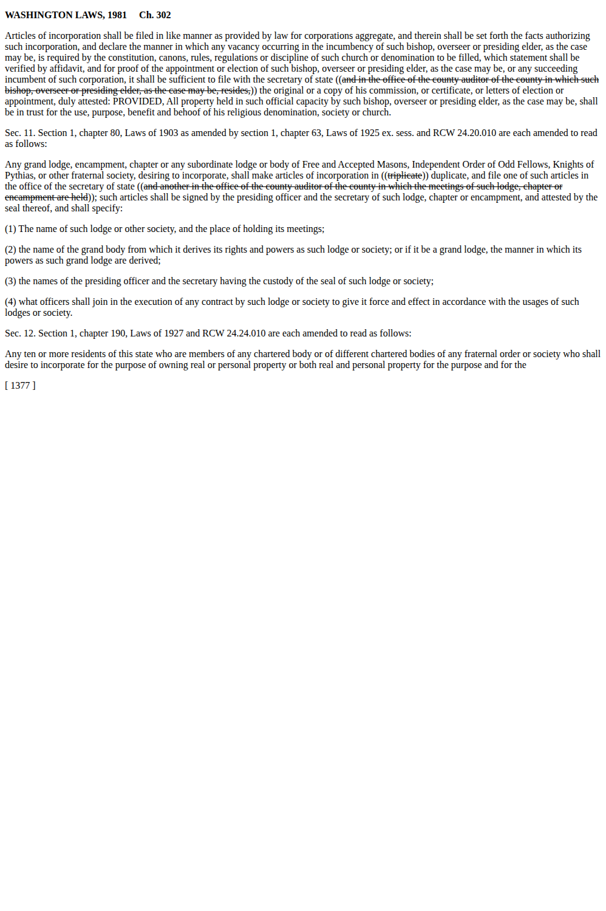WASHINGTON LAWS, 1981 Ch. 302
Articles of incorporation shall be filed in like manner as provided by law for corporations aggregate, and therein shall be set forth the facts authorizing such incorporation, and declare the manner in which any vacancy occurring in the incumbency of such bishop, overseer or presiding elder, as the case may be, is required by the constitution, canons, rules, regulations or discipline of such church or denomination to be filled, which statement shall be verified by affidavit, and for proof of the appointment or election of such bishop, overseer or presiding elder, as the case may be, or any succeeding incumbent of such corporation, it shall be sufficient to file with the secretary of state ((and in the office of the county auditor of the county in which such bishop, overseer or presiding elder, as the case may be, resides,)) the original or a copy of his commission, or certificate, or letters of election or appointment, duly attested: PROVIDED, All property held in such official capacity by such bishop, overseer or presiding elder, as the case may be, shall be in trust for the use, purpose, benefit and behoof of his religious denomination, society or church.
Sec. 11. Section 1, chapter 80, Laws of 1903 as amended by section 1, chapter 63, Laws of 1925 ex. sess. and RCW 24.20.010 are each amended to read as follows:
Any grand lodge, encampment, chapter or any subordinate lodge or body of Free and Accepted Masons, Independent Order of Odd Fellows, Knights of Pythias, or other fraternal society, desiring to incorporate, shall make articles of incorporation in ((triplicate)) duplicate, and file one of such articles in the office of the secretary of state ((and another in the office of the county auditor of the county in which the meetings of such lodge, chapter or encampment are held)); such articles shall be signed by the presiding officer and the secretary of such lodge, chapter or encampment, and attested by the seal thereof, and shall specify:
(1) The name of such lodge or other society, and the place of holding its meetings;
(2) the name of the grand body from which it derives its rights and powers as such lodge or society; or if it be a grand lodge, the manner in which its powers as such grand lodge are derived;
(3) the names of the presiding officer and the secretary having the custody of the seal of such lodge or society;
(4) what officers shall join in the execution of any contract by such lodge or society to give it force and effect in accordance with the usages of such lodges or society.
Sec. 12. Section 1, chapter 190, Laws of 1927 and RCW 24.24.010 are each amended to read as follows:
Any ten or more residents of this state who are members of any chartered body or of different chartered bodies of any fraternal order or society who shall desire to incorporate for the purpose of owning real or personal property or both real and personal property for the purpose and for the
[ 1377 ]